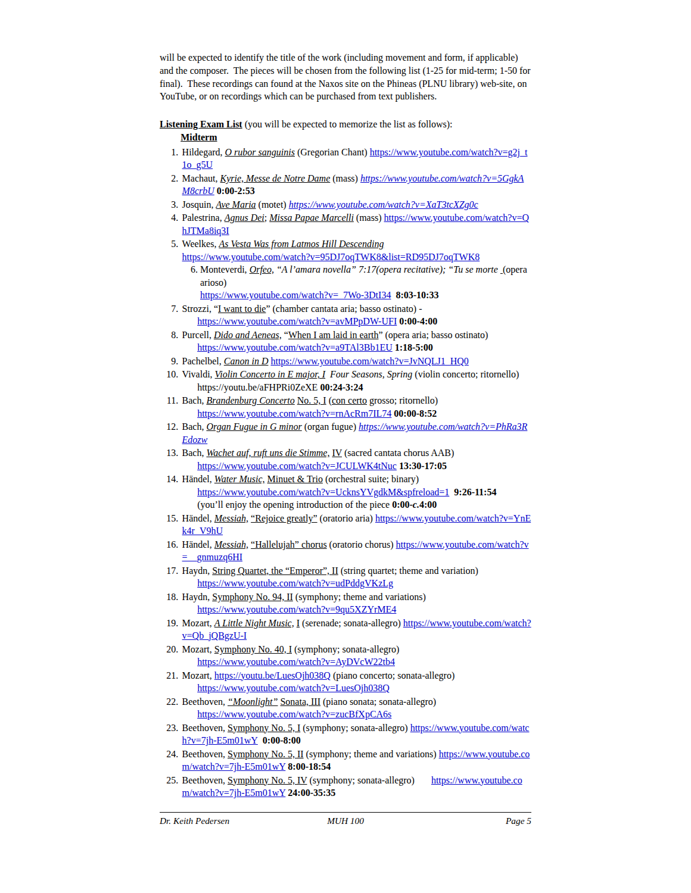will be expected to identify the title of the work (including movement and form, if applicable) and the composer. The pieces will be chosen from the following list (1-25 for mid-term; 1-50 for final). These recordings can found at the Naxos site on the Phineas (PLNU library) web-site, on YouTube, or on recordings which can be purchased from text publishers.
Listening Exam List (you will be expected to memorize the list as follows):
Midterm
Hildegard, O rubor sanguinis (Gregorian Chant) https://www.youtube.com/watch?v=g2j_t1o_g5U
Machaut, Kyrie, Messe de Notre Dame (mass) https://www.youtube.com/watch?v=5GgkAM8crbU 0:00-2:53
Josquin, Ave Maria (motet) https://www.youtube.com/watch?v=XaT3tcXZg0c
Palestrina, Agnus Dei; Missa Papae Marcelli (mass) https://www.youtube.com/watch?v=QhJTMa8iq3I
Weelkes, As Vesta Was from Latmos Hill Descending
https://www.youtube.com/watch?v=95DJ7oqTWK8&list=RD95DJ7oqTWK8
Monteverdi, Orfeo, “A l’amara novella” 7:17(opera recitative); “Tu se morte (opera arioso)
https://www.youtube.com/watch?v=_7Wo-3DtI34 8:03-10:33
Strozzi, “I want to die” (chamber cantata aria; basso ostinato) -
https://www.youtube.com/watch?v=avMPpDW-UFI 0:00-4:00
Purcell, Dido and Aeneas, “When I am laid in earth” (opera aria; basso ostinato)
https://www.youtube.com/watch?v=a9TAl3Bb1EU 1:18-5:00
Pachelbel, Canon in D https://www.youtube.com/watch?v=JvNQLJ1_HQ0
Vivaldi, Violin Concerto in E major, I Four Seasons, Spring (violin concerto; ritornello)
https://youtu.be/aFHPRi0ZeXE 00:24-3:24
Bach, Brandenburg Concerto No. 5, I (con certo grosso; ritornello)
https://www.youtube.com/watch?v=rnAcRm7IL74 00:00-8:52
Bach, Organ Fugue in G minor (organ fugue) https://www.youtube.com/watch?v=PhRa3REdozw
Bach, Wachet auf, ruft uns die Stimme, IV (sacred cantata chorus AAB)
https://www.youtube.com/watch?v=JCULWK4tNuc 13:30-17:05
Händel, Water Music, Minuet & Trio (orchestral suite; binary)
https://www.youtube.com/watch?v=UcknsYVgdkM&spfreload=1 9:26-11:54 (you’ll enjoy the opening introduction of the piece 0:00-c. 4:00
Händel, Messiah, “Rejoice greatly” (oratorio aria) https://www.youtube.com/watch?v=YnEk4r_V9hU
Händel, Messiah, “Hallelujah” chorus (oratorio chorus) https://www.youtube.com/watch?v=__gnmuzq6HI
Haydn, String Quartet, the “Emperor”, II (string quartet; theme and variation)
https://www.youtube.com/watch?v=udPddgVKzLg
Haydn, Symphony No. 94, II (symphony; theme and variations)
https://www.youtube.com/watch?v=9qu5XZYrME4
Mozart, A Little Night Music, I (serenade; sonata-allegro) https://www.youtube.com/watch?v=Qb_jQBgzU-I
Mozart, Symphony No. 40, I (symphony; sonata-allegro)
https://www.youtube.com/watch?v=AyDVcW22tb4
Mozart, https://youtu.be/LuesOjh038Q (piano concerto; sonata-allegro)
https://www.youtube.com/watch?v=LuesOjh038Q
Beethoven, “Moonlight” Sonata, III (piano sonata; sonata-allegro)
https://www.youtube.com/watch?v=zucBfXpCA6s
Beethoven, Symphony No. 5, I (symphony; sonata-allegro) https://www.youtube.com/watch?v=7jh-E5m01wY 0:00-8:00
Beethoven, Symphony No. 5, II (symphony; theme and variations) https://www.youtube.com/watch?v=7jh-E5m01wY 8:00-18:54
Beethoven, Symphony No. 5, IV (symphony; sonata-allegro) https://www.youtube.com/watch?v=7jh-E5m01wY 24:00-35:35
Dr. Keith Pedersen
MUH 100
Page 5